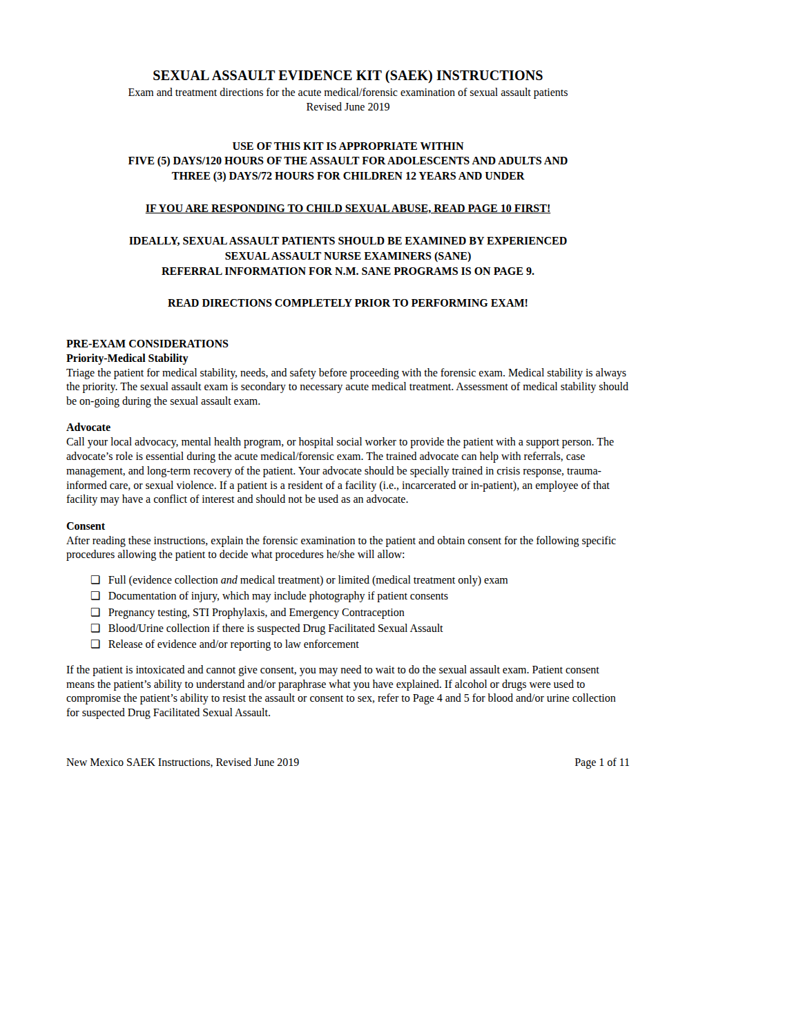SEXUAL ASSAULT EVIDENCE KIT (SAEK) INSTRUCTIONS
Exam and treatment directions for the acute medical/forensic examination of sexual assault patients
Revised June 2019
USE OF THIS KIT IS APPROPRIATE WITHIN
FIVE (5) DAYS/120 HOURS OF THE ASSAULT FOR ADOLESCENTS AND ADULTS AND
THREE (3) DAYS/72 HOURS FOR CHILDREN 12 YEARS AND UNDER
IF YOU ARE RESPONDING TO CHILD SEXUAL ABUSE, READ PAGE 10 FIRST!
IDEALLY, SEXUAL ASSAULT PATIENTS SHOULD BE EXAMINED BY EXPERIENCED
SEXUAL ASSAULT NURSE EXAMINERS (SANE)
REFERRAL INFORMATION FOR N.M. SANE PROGRAMS IS ON PAGE 9.
READ DIRECTIONS COMPLETELY PRIOR TO PERFORMING EXAM!
Pre-Exam Considerations
Priority-Medical Stability
Triage the patient for medical stability, needs, and safety before proceeding with the forensic exam. Medical stability is always the priority. The sexual assault exam is secondary to necessary acute medical treatment. Assessment of medical stability should be on-going during the sexual assault exam.
Advocate
Call your local advocacy, mental health program, or hospital social worker to provide the patient with a support person. The advocate’s role is essential during the acute medical/forensic exam. The trained advocate can help with referrals, case management, and long-term recovery of the patient. Your advocate should be specially trained in crisis response, trauma-informed care, or sexual violence. If a patient is a resident of a facility (i.e., incarcerated or in-patient), an employee of that facility may have a conflict of interest and should not be used as an advocate.
Consent
After reading these instructions, explain the forensic examination to the patient and obtain consent for the following specific procedures allowing the patient to decide what procedures he/she will allow:
Full (evidence collection and medical treatment) or limited (medical treatment only) exam
Documentation of injury, which may include photography if patient consents
Pregnancy testing, STI Prophylaxis, and Emergency Contraception
Blood/Urine collection if there is suspected Drug Facilitated Sexual Assault
Release of evidence and/or reporting to law enforcement
If the patient is intoxicated and cannot give consent, you may need to wait to do the sexual assault exam. Patient consent means the patient’s ability to understand and/or paraphrase what you have explained. If alcohol or drugs were used to compromise the patient’s ability to resist the assault or consent to sex, refer to Page 4 and 5 for blood and/or urine collection for suspected Drug Facilitated Sexual Assault.
New Mexico SAEK Instructions, Revised June 2019 Page 1 of 11